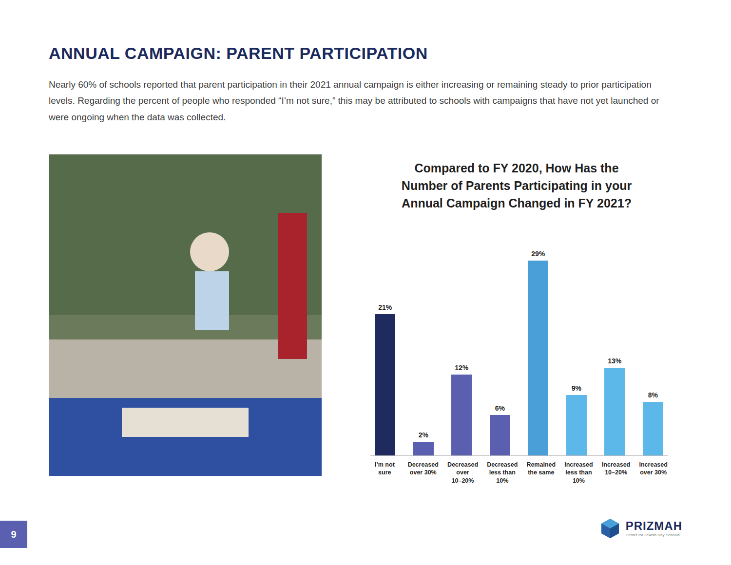Annual Campaign: Parent Participation
Nearly 60% of schools reported that parent participation in their 2021 annual campaign is either increasing or remaining steady to prior participation levels. Regarding the percent of people who responded “I’m not sure,” this may be attributed to schools with campaigns that have not yet launched or were ongoing when the data was collected.
Compared to FY 2020, How Has the
Number of Parents Participating in your
Annual Campaign Changed in FY 2021?
21%
2%
12%
6%
29%
9%
13%
8%
I’m not
sure
Decreased
over 30%
Decreased
over
10–20%
Decreased
less than
10%
Remained
the same
Increased
less than
10%
Increased
10–20%
Increased
over 30%
9
PRIZMAH
Center for Jewish Day Schools